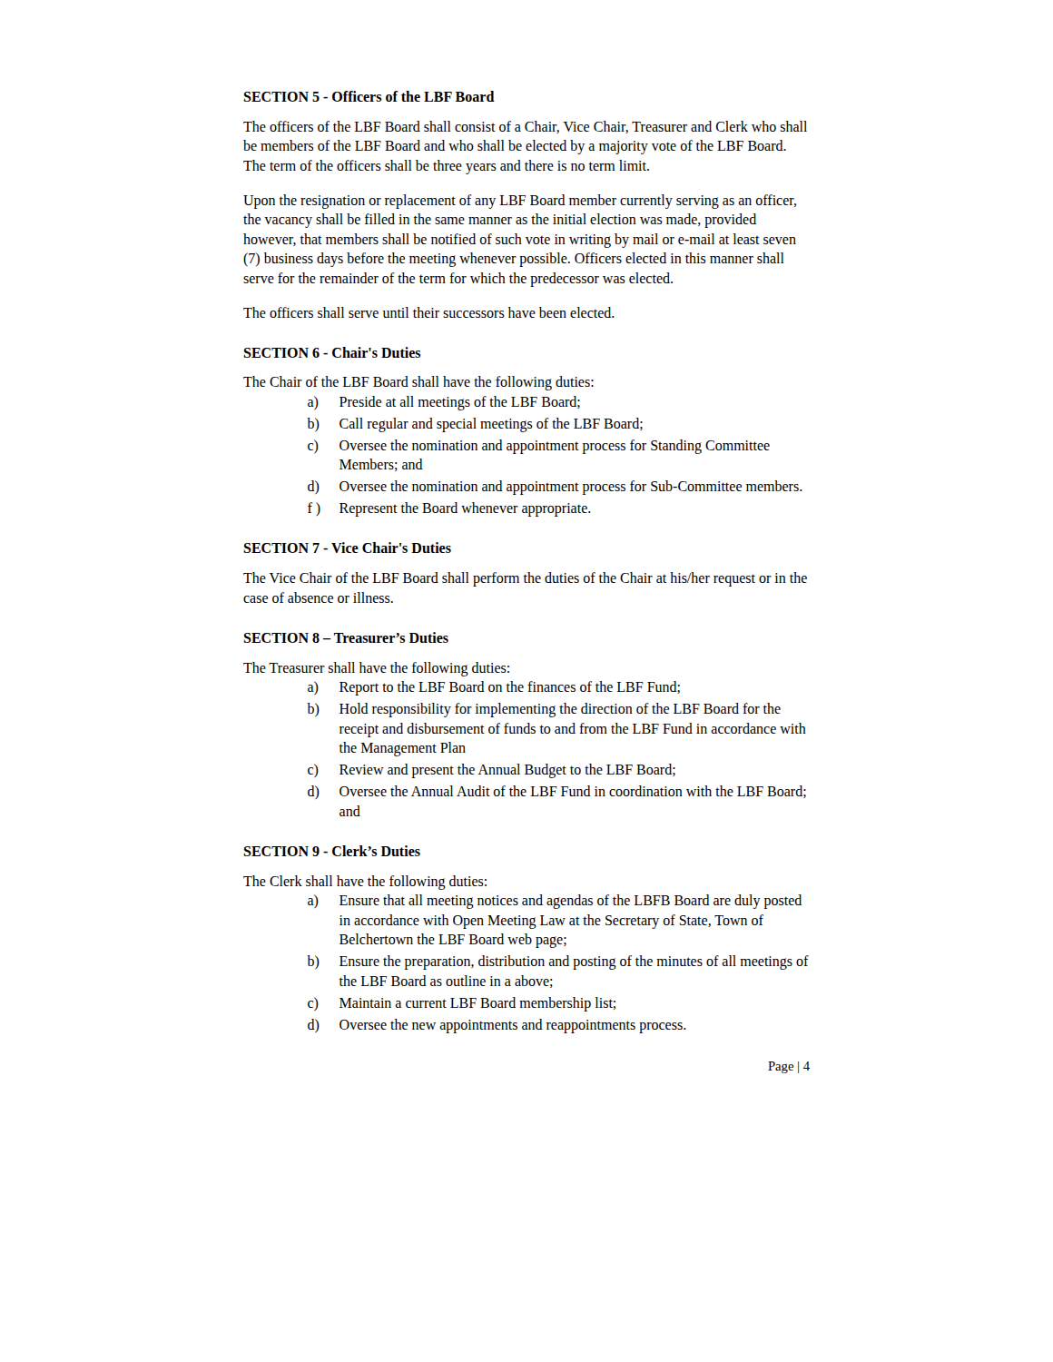SECTION 5 - Officers of the LBF Board
The officers of the LBF Board shall consist of a Chair, Vice Chair, Treasurer and Clerk who shall be members of the LBF Board and who shall be elected by a majority vote of the LBF Board. The term of the officers shall be three years and there is no term limit.
Upon the resignation or replacement of any LBF Board member currently serving as an officer, the vacancy shall be filled in the same manner as the initial election was made, provided however, that members shall be notified of such vote in writing by mail or e-mail at least seven (7) business days before the meeting whenever possible. Officers elected in this manner shall serve for the remainder of the term for which the predecessor was elected.
The officers shall serve until their successors have been elected.
SECTION 6 - Chair's Duties
The Chair of the LBF Board shall have the following duties:
a) Preside at all meetings of the LBF Board;
b) Call regular and special meetings of the LBF Board;
c) Oversee the nomination and appointment process for Standing Committee Members; and
d) Oversee the nomination and appointment process for Sub-Committee members.
f ) Represent the Board whenever appropriate.
SECTION 7 - Vice Chair's Duties
The Vice Chair of the LBF Board shall perform the duties of the Chair at his/her request or in the case of absence or illness.
SECTION 8 – Treasurer’s Duties
The Treasurer shall have the following duties:
a) Report to the LBF Board on the finances of the LBF Fund;
b) Hold responsibility for implementing the direction of the LBF Board for the receipt and disbursement of funds to and from the LBF Fund in accordance with the Management Plan
c) Review and present the Annual Budget to the LBF Board;
d) Oversee the Annual Audit of the LBF Fund in coordination with the LBF Board; and
SECTION 9 - Clerk’s Duties
The Clerk shall have the following duties:
a) Ensure that all meeting notices and agendas of the LBFB Board are duly posted in accordance with Open Meeting Law at the Secretary of State, Town of Belchertown the LBF Board web page;
b) Ensure the preparation, distribution and posting of the minutes of all meetings of the LBF Board as outline in a above;
c) Maintain a current LBF Board membership list;
d) Oversee the new appointments and reappointments process.
Page | 4